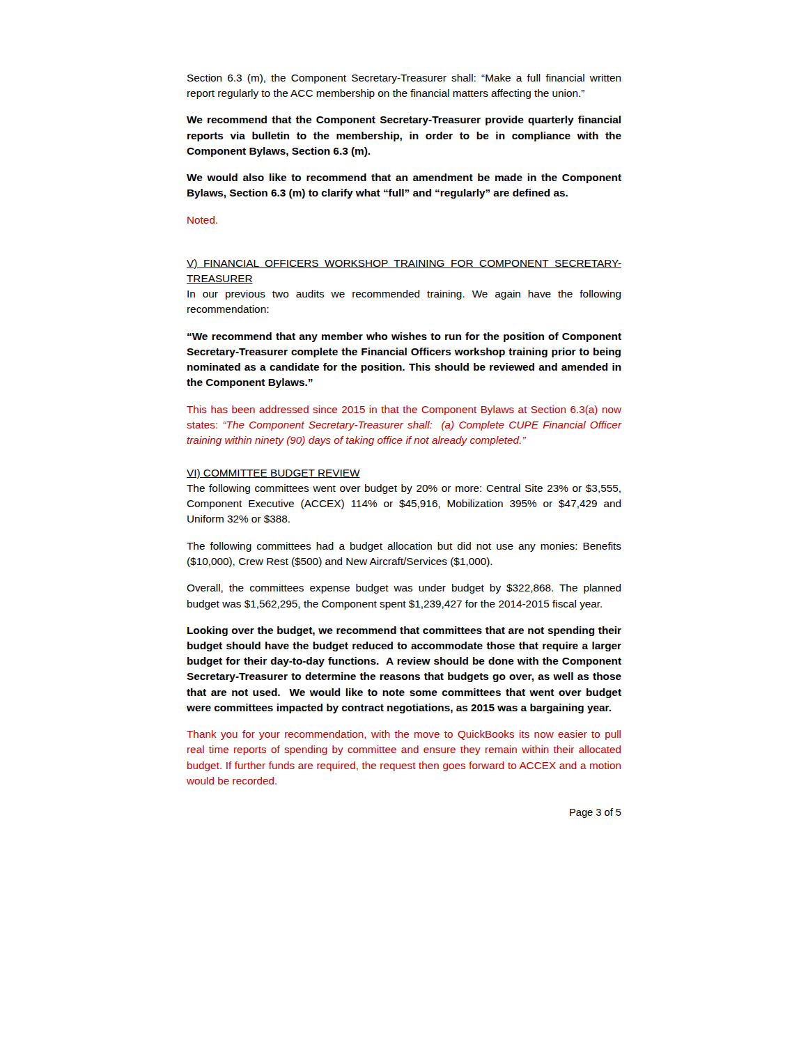Section 6.3 (m), the Component Secretary-Treasurer shall: “Make a full financial written report regularly to the ACC membership on the financial matters affecting the union.”
We recommend that the Component Secretary-Treasurer provide quarterly financial reports via bulletin to the membership, in order to be in compliance with the Component Bylaws, Section 6.3 (m).
We would also like to recommend that an amendment be made in the Component Bylaws, Section 6.3 (m) to clarify what “full” and “regularly” are defined as.
Noted.
V) FINANCIAL OFFICERS WORKSHOP TRAINING FOR COMPONENT SECRETARY-TREASURER
In our previous two audits we recommended training. We again have the following recommendation:
“We recommend that any member who wishes to run for the position of Component Secretary-Treasurer complete the Financial Officers workshop training prior to being nominated as a candidate for the position. This should be reviewed and amended in the Component Bylaws.”
This has been addressed since 2015 in that the Component Bylaws at Section 6.3(a) now states: “The Component Secretary-Treasurer shall: (a) Complete CUPE Financial Officer training within ninety (90) days of taking office if not already completed.”
VI) COMMITTEE BUDGET REVIEW
The following committees went over budget by 20% or more: Central Site 23% or $3,555, Component Executive (ACCEX) 114% or $45,916, Mobilization 395% or $47,429 and Uniform 32% or $388.
The following committees had a budget allocation but did not use any monies: Benefits ($10,000), Crew Rest ($500) and New Aircraft/Services ($1,000).
Overall, the committees expense budget was under budget by $322,868. The planned budget was $1,562,295, the Component spent $1,239,427 for the 2014-2015 fiscal year.
Looking over the budget, we recommend that committees that are not spending their budget should have the budget reduced to accommodate those that require a larger budget for their day-to-day functions. A review should be done with the Component Secretary-Treasurer to determine the reasons that budgets go over, as well as those that are not used. We would like to note some committees that went over budget were committees impacted by contract negotiations, as 2015 was a bargaining year.
Thank you for your recommendation, with the move to QuickBooks its now easier to pull real time reports of spending by committee and ensure they remain within their allocated budget. If further funds are required, the request then goes forward to ACCEX and a motion would be recorded.
Page 3 of 5